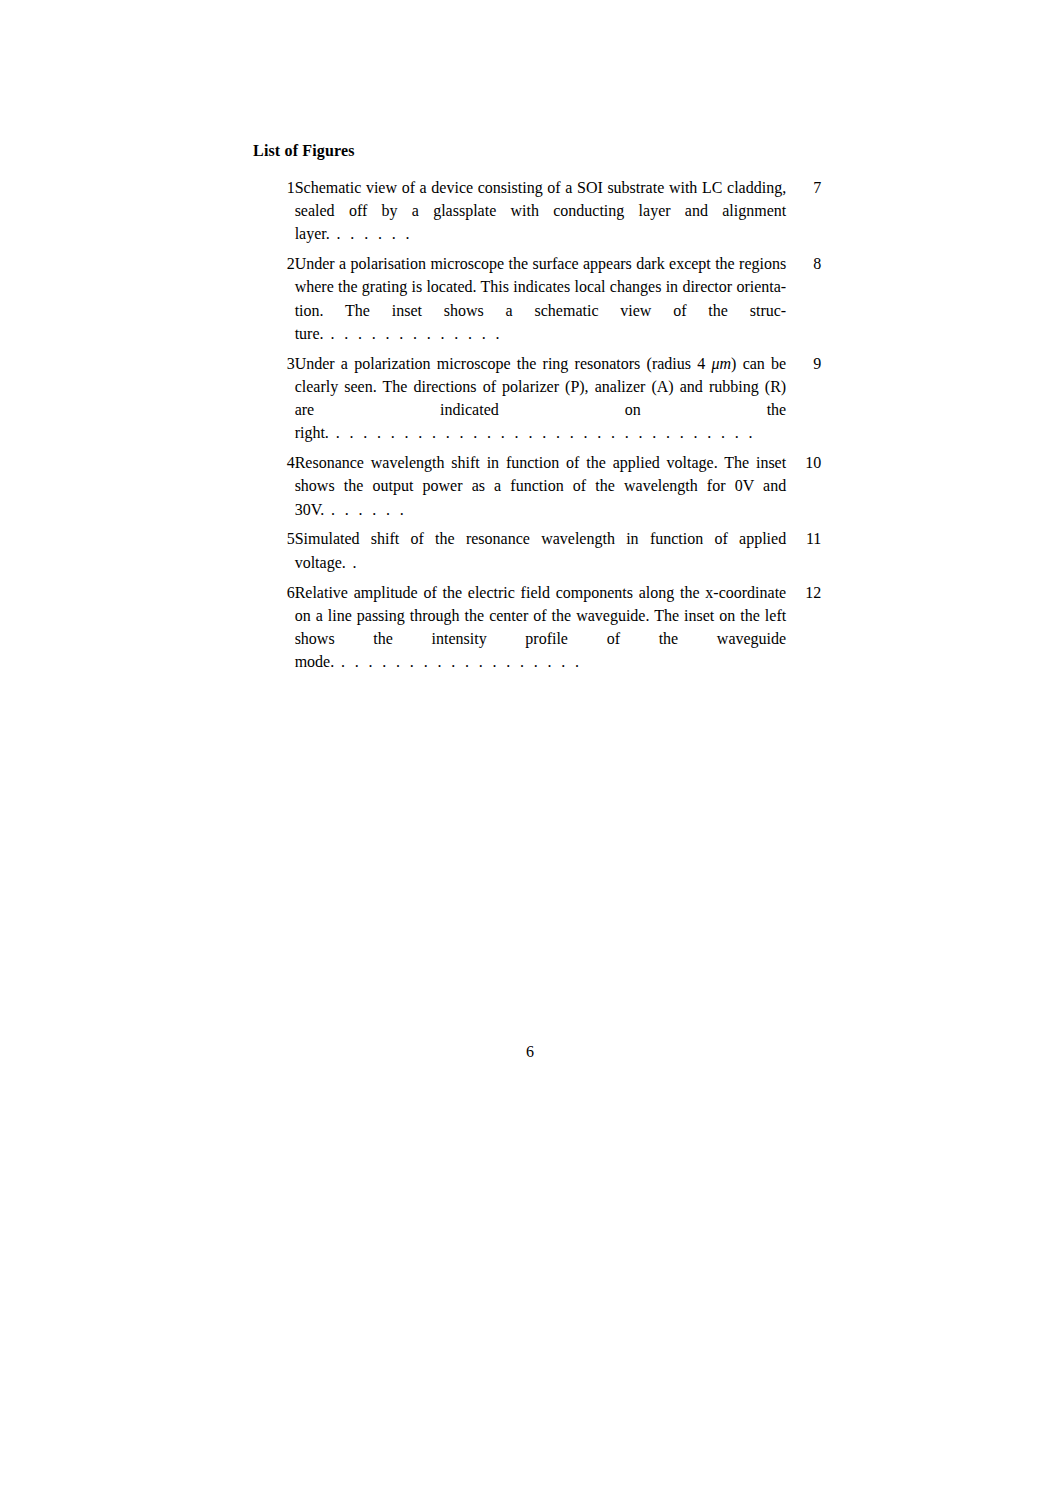List of Figures
| 1 | Schematic view of a device consisting of a SOI substrate with LC cladding, sealed off by a glassplate with conducting layer and alignment layer. . . . . . . | 7 |
| 2 | Under a polarisation microscope the surface appears dark except the regions where the grating is located. This indicates local changes in director orientation. The inset shows a schematic view of the structure. . . . . . . . . . . . . . | 8 |
| 3 | Under a polarization microscope the ring resonators (radius 4 μm ) can be clearly seen. The directions of polarizer (P), analizer (A) and rubbing (R) are indicated on the right. . . . . . . . . . . . . . . . . . . . . . . . . . . . . . . . | 9 |
| 4 | Resonance wavelength shift in function of the applied voltage. The inset shows the output power as a function of the wavelength for 0V and 30V. . . . . . . | 10 |
| 5 | Simulated shift of the resonance wavelength in function of applied voltage. . | 11 |
| 6 | Relative amplitude of the electric field components along the x-coordinate on a line passing through the center of the waveguide. The inset on the left shows the intensity profile of the waveguide mode. . . . . . . . . . . . . . . . . . . | 12 |
6